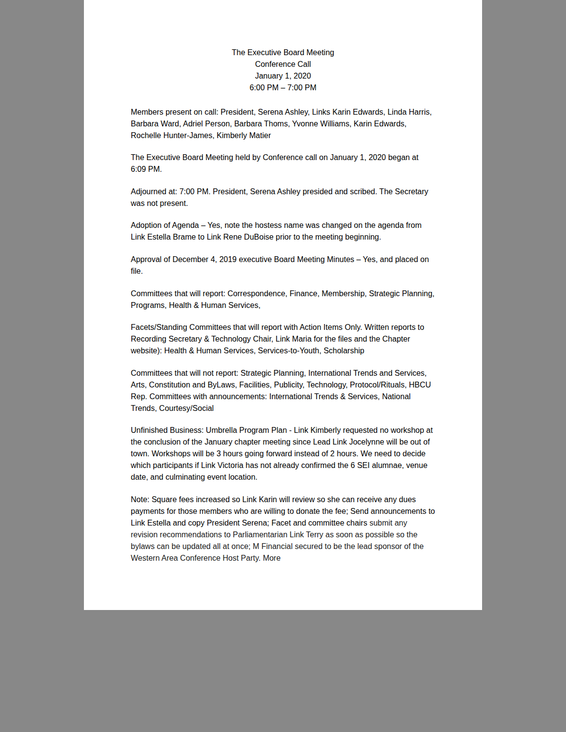The Executive Board Meeting
Conference Call
January 1, 2020
6:00 PM – 7:00 PM
Members present on call: President, Serena Ashley, Links Karin Edwards, Linda Harris, Barbara Ward, Adriel Person, Barbara Thoms, Yvonne Williams, Karin Edwards, Rochelle Hunter-James, Kimberly Matier
The Executive Board Meeting held by Conference call on January 1, 2020 began at 6:09 PM.
Adjourned at: 7:00 PM. President, Serena Ashley presided and scribed. The Secretary was not present.
Adoption of Agenda – Yes, note the hostess name was changed on the agenda from Link Estella Brame to Link Rene DuBoise prior to the meeting beginning.
Approval of December 4, 2019 executive Board Meeting Minutes – Yes, and placed on file.
Committees that will report: Correspondence, Finance, Membership, Strategic Planning, Programs, Health & Human Services,
Facets/Standing Committees that will report with Action Items Only. Written reports to Recording Secretary & Technology Chair, Link Maria for the files and the Chapter website): Health & Human Services, Services-to-Youth, Scholarship
Committees that will not report: Strategic Planning, International Trends and Services, Arts, Constitution and ByLaws, Facilities, Publicity, Technology, Protocol/Rituals, HBCU Rep. Committees with announcements: International Trends & Services, National Trends, Courtesy/Social
Unfinished Business: Umbrella Program Plan - Link Kimberly requested no workshop at the conclusion of the January chapter meeting since Lead Link Jocelynne will be out of town. Workshops will be 3 hours going forward instead of 2 hours. We need to decide which participants if Link Victoria has not already confirmed the 6 SEI alumnae, venue date, and culminating event location.
Note: Square fees increased so Link Karin will review so she can receive any dues payments for those members who are willing to donate the fee; Send announcements to Link Estella and copy President Serena; Facet and committee chairs submit any revision recommendations to Parliamentarian Link Terry as soon as possible so the bylaws can be updated all at once; M Financial secured to be the lead sponsor of the Western Area Conference Host Party. More